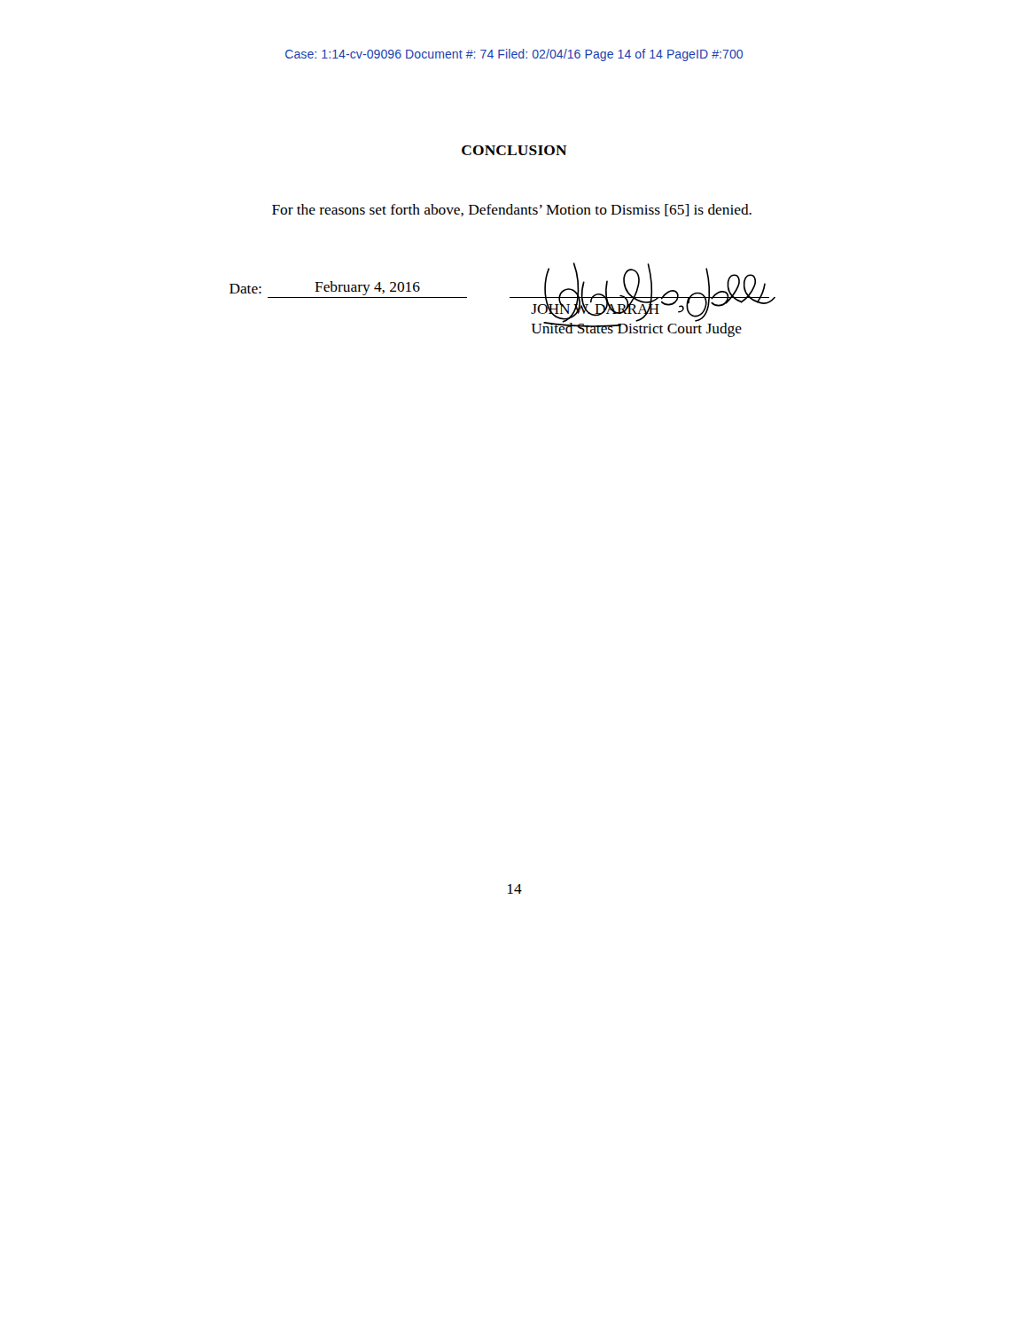Case: 1:14-cv-09096 Document #: 74 Filed: 02/04/16 Page 14 of 14 PageID #:700
CONCLUSION
For the reasons set forth above, Defendants’ Motion to Dismiss [65] is denied.
Date: February 4, 2016
JOHN W. DARRAH
United States District Court Judge
14